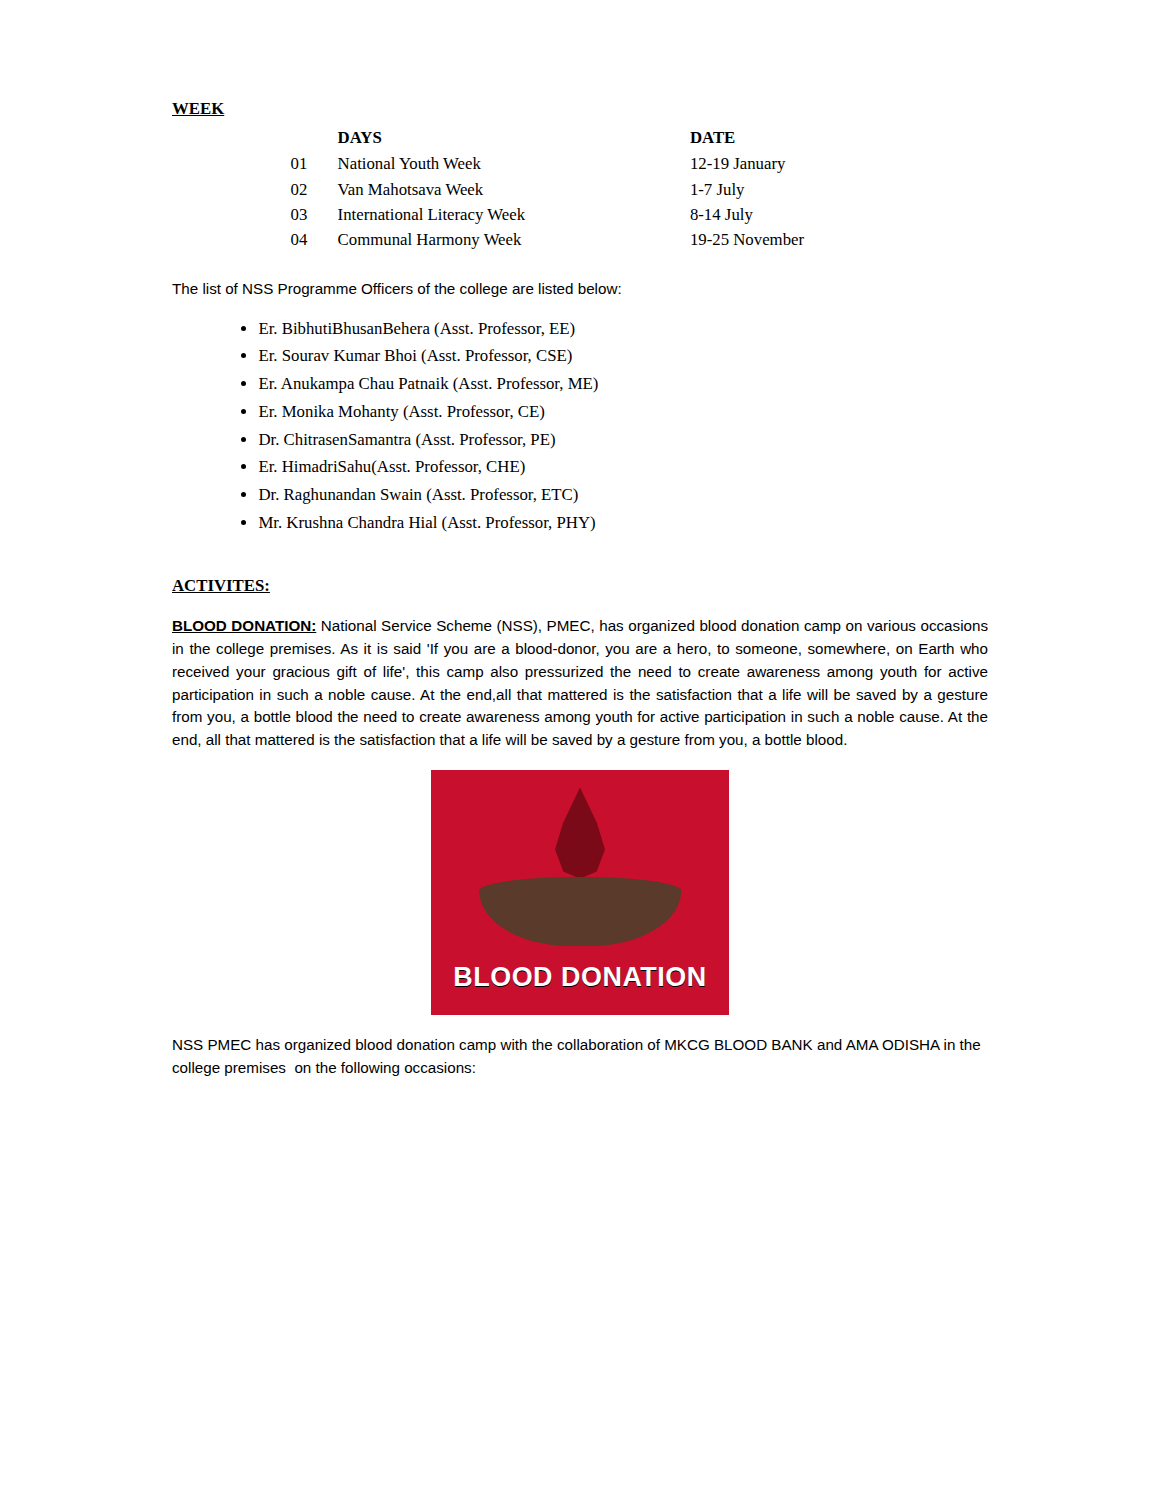WEEK
| | DAYS | DATE |
| --- | --- | --- |
| 01 | National Youth Week | 12-19 January |
| 02 | Van Mahotsava Week | 1-7 July |
| 03 | International Literacy Week | 8-14 July |
| 04 | Communal Harmony Week | 19-25 November |
The list of NSS Programme Officers of the college are listed below:
Er. BibhutiBhusanBehera (Asst. Professor, EE)
Er. Sourav Kumar Bhoi (Asst. Professor, CSE)
Er. Anukampa Chau Patnaik (Asst. Professor, ME)
Er. Monika Mohanty (Asst. Professor, CE)
Dr. ChitrasenSamantra (Asst. Professor, PE)
Er. HimadriSahu(Asst. Professor, CHE)
Dr. Raghunandan Swain (Asst. Professor, ETC)
Mr. Krushna Chandra Hial (Asst. Professor, PHY)
ACTIVITES:
BLOOD DONATION: National Service Scheme (NSS), PMEC, has organized blood donation camp on various occasions in the college premises. As it is said 'If you are a blood-donor, you are a hero, to someone, somewhere, on Earth who received your gracious gift of life', this camp also pressurized the need to create awareness among youth for active participation in such a noble cause. At the end,all that mattered is the satisfaction that a life will be saved by a gesture from you, a bottle blood the need to create awareness among youth for active participation in such a noble cause. At the end, all that mattered is the satisfaction that a life will be saved by a gesture from you, a bottle blood.
BLOOD DONATION
NSS PMEC has organized blood donation camp with the collaboration of MKCG BLOOD BANK and AMA ODISHA in the college premises on the following occasions: